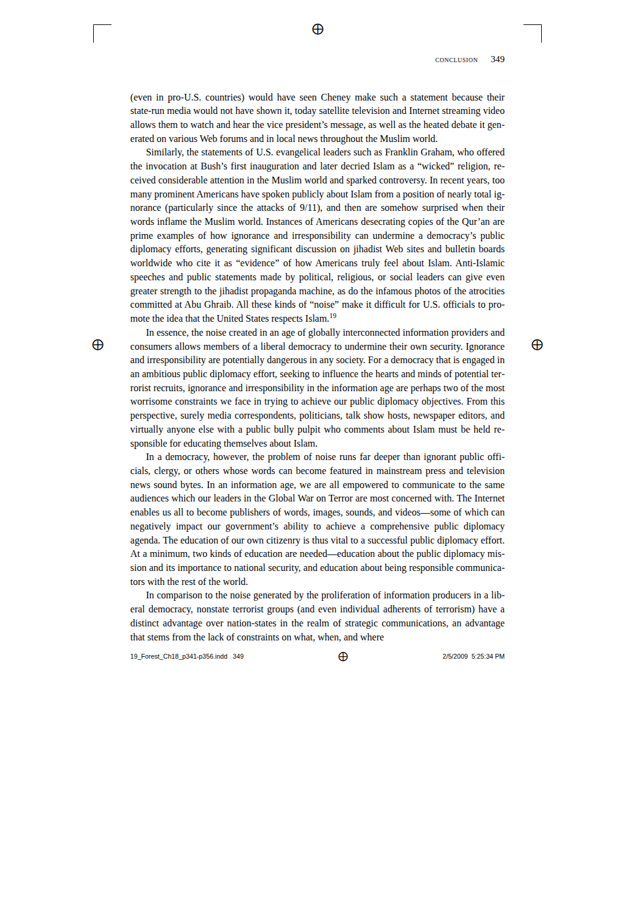⨁
⨁
⨁
conclusion 349
(even in pro-U.S. countries) would have seen Cheney make such a statement because their state-run media would not have shown it, today satellite television and Internet streaming video allows them to watch and hear the vice president’s message, as well as the heated debate it generated on various Web forums and in local news throughout the Muslim world.
Similarly, the statements of U.S. evangelical leaders such as Franklin Graham, who offered the invocation at Bush’s first inauguration and later decried Islam as a “wicked” religion, received considerable attention in the Muslim world and sparked controversy. In recent years, too many prominent Americans have spoken publicly about Islam from a position of nearly total ignorance (particularly since the attacks of 9/11), and then are somehow surprised when their words inflame the Muslim world. Instances of Americans desecrating copies of the Qur’an are prime examples of how ignorance and irresponsibility can undermine a democracy’s public diplomacy efforts, generating significant discussion on jihadist Web sites and bulletin boards worldwide who cite it as “evidence” of how Americans truly feel about Islam. Anti-Islamic speeches and public statements made by political, religious, or social leaders can give even greater strength to the jihadist propaganda machine, as do the infamous photos of the atrocities committed at Abu Ghraib. All these kinds of “noise” make it difficult for U.S. officials to promote the idea that the United States respects Islam.19
In essence, the noise created in an age of globally interconnected information providers and consumers allows members of a liberal democracy to undermine their own security. Ignorance and irresponsibility are potentially dangerous in any society. For a democracy that is engaged in an ambitious public diplomacy effort, seeking to influence the hearts and minds of potential terrorist recruits, ignorance and irresponsibility in the information age are perhaps two of the most worrisome constraints we face in trying to achieve our public diplomacy objectives. From this perspective, surely media correspondents, politicians, talk show hosts, newspaper editors, and virtually anyone else with a public bully pulpit who comments about Islam must be held responsible for educating themselves about Islam.
In a democracy, however, the problem of noise runs far deeper than ignorant public officials, clergy, or others whose words can become featured in mainstream press and television news sound bytes. In an information age, we are all empowered to communicate to the same audiences which our leaders in the Global War on Terror are most concerned with. The Internet enables us all to become publishers of words, images, sounds, and videos—some of which can negatively impact our government’s ability to achieve a comprehensive public diplomacy agenda. The education of our own citizenry is thus vital to a successful public diplomacy effort. At a minimum, two kinds of education are needed—education about the public diplomacy mission and its importance to national security, and education about being responsible communicators with the rest of the world.
In comparison to the noise generated by the proliferation of information producers in a liberal democracy, nonstate terrorist groups (and even individual adherents of terrorism) have a distinct advantage over nation-states in the realm of strategic communications, an advantage that stems from the lack of constraints on what, when, and where
19_Forest_Ch18_p341-p356.indd 349 ⨁ 2/5/2009 5:25:34 PM